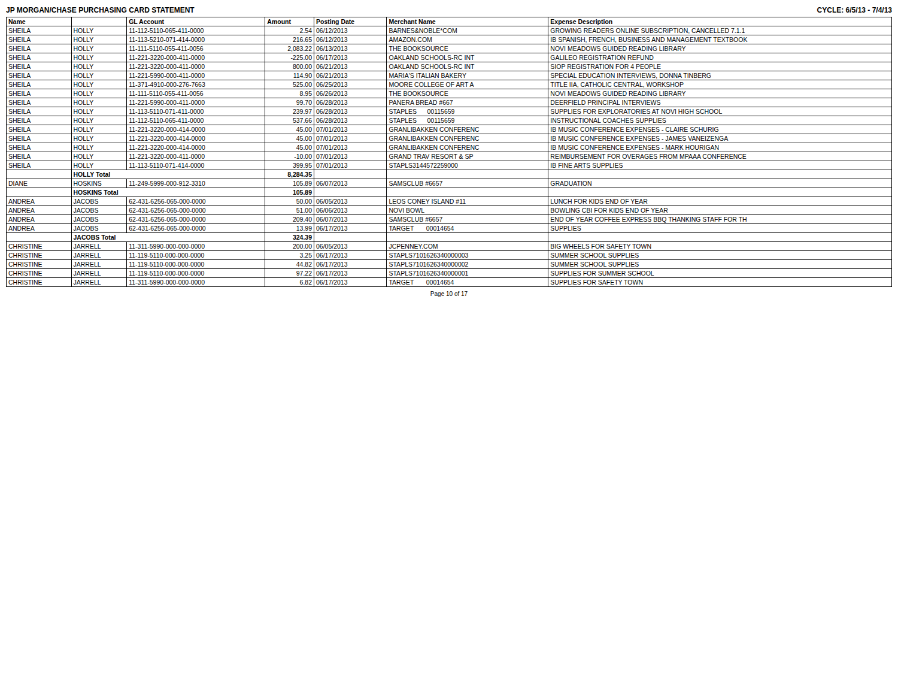JP MORGAN/CHASE PURCHASING CARD STATEMENT CYCLE: 6/5/13 - 7/4/13
| Name | | GL Account | Amount | Posting Date | Merchant Name | Expense Description |
| --- | --- | --- | --- | --- | --- | --- |
| SHEILA | HOLLY | 11-112-5110-065-411-0000 | 2.54 | 06/12/2013 | BARNES&NOBLE*COM | GROWING READERS ONLINE SUBSCRIPTION, CANCELLED 7.1.1 |
| SHEILA | HOLLY | 11-113-5210-071-414-0000 | 216.65 | 06/12/2013 | AMAZON.COM | IB SPANISH, FRENCH, BUSINESS AND MANAGEMENT TEXTBOOK |
| SHEILA | HOLLY | 11-111-5110-055-411-0056 | 2,083.22 | 06/13/2013 | THE BOOKSOURCE | NOVI MEADOWS GUIDED READING LIBRARY |
| SHEILA | HOLLY | 11-221-3220-000-411-0000 | -225.00 | 06/17/2013 | OAKLAND SCHOOLS-RC INT | GALILEO REGISTRATION REFUND |
| SHEILA | HOLLY | 11-221-3220-000-411-0000 | 800.00 | 06/21/2013 | OAKLAND SCHOOLS-RC INT | SIOP REGISTRATION FOR 4 PEOPLE |
| SHEILA | HOLLY | 11-221-5990-000-411-0000 | 114.90 | 06/21/2013 | MARIA'S ITALIAN BAKERY | SPECIAL EDUCATION INTERVIEWS, DONNA TINBERG |
| SHEILA | HOLLY | 11-371-4910-000-276-7663 | 525.00 | 06/25/2013 | MOORE COLLEGE OF ART A | TITLE IIA, CATHOLIC CENTRAL, WORKSHOP |
| SHEILA | HOLLY | 11-111-5110-055-411-0056 | 8.95 | 06/26/2013 | THE BOOKSOURCE | NOVI MEADOWS GUIDED READING LIBRARY |
| SHEILA | HOLLY | 11-221-5990-000-411-0000 | 99.70 | 06/28/2013 | PANERA BREAD #667 | DEERFIELD PRINCIPAL INTERVIEWS |
| SHEILA | HOLLY | 11-113-5110-071-411-0000 | 239.97 | 06/28/2013 | STAPLES 00115659 | SUPPLIES FOR EXPLORATORIES AT NOVI HIGH SCHOOL |
| SHEILA | HOLLY | 11-112-5110-065-411-0000 | 537.66 | 06/28/2013 | STAPLES 00115659 | INSTRUCTIONAL COACHES SUPPLIES |
| SHEILA | HOLLY | 11-221-3220-000-414-0000 | 45.00 | 07/01/2013 | GRANLIBAKKEN CONFERENC | IB MUSIC CONFERENCE EXPENSES - CLAIRE SCHURIG |
| SHEILA | HOLLY | 11-221-3220-000-414-0000 | 45.00 | 07/01/2013 | GRANLIBAKKEN CONFERENC | IB MUSIC CONFERENCE EXPENSES - JAMES VANEIZENGA |
| SHEILA | HOLLY | 11-221-3220-000-414-0000 | 45.00 | 07/01/2013 | GRANLIBAKKEN CONFERENC | IB MUSIC CONFERENCE EXPENSES - MARK HOURIGAN |
| SHEILA | HOLLY | 11-221-3220-000-411-0000 | -10.00 | 07/01/2013 | GRAND TRAV RESORT & SP | REIMBURSEMENT FOR OVERAGES FROM MPAAA CONFERENCE |
| SHEILA | HOLLY | 11-113-5110-071-414-0000 | 399.95 | 07/01/2013 | STAPLS3144572259000 | IB FINE ARTS SUPPLIES |
| | HOLLY Total | 8,284.35 | | | |
| DIANE | HOSKINS | 11-249-5999-000-912-3310 | 105.89 | 06/07/2013 | SAMSCLUB #6657 | GRADUATION |
| | HOSKINS Total | 105.89 | | | |
| ANDREA | JACOBS | 62-431-6256-065-000-0000 | 50.00 | 06/05/2013 | LEOS CONEY ISLAND #11 | LUNCH FOR KIDS END OF YEAR |
| ANDREA | JACOBS | 62-431-6256-065-000-0000 | 51.00 | 06/06/2013 | NOVI BOWL | BOWLING CBI FOR KIDS END OF YEAR |
| ANDREA | JACOBS | 62-431-6256-065-000-0000 | 209.40 | 06/07/2013 | SAMSCLUB #6657 | END OF YEAR COFFEE EXPRESS BBQ THANKING STAFF FOR TH |
| ANDREA | JACOBS | 62-431-6256-065-000-0000 | 13.99 | 06/17/2013 | TARGET 00014654 | SUPPLIES |
| | JACOBS Total | 324.39 | | | |
| CHRISTINE | JARRELL | 11-311-5990-000-000-0000 | 200.00 | 06/05/2013 | JCPENNEY.COM | BIG WHEELS FOR SAFETY TOWN |
| CHRISTINE | JARRELL | 11-119-5110-000-000-0000 | 3.25 | 06/17/2013 | STAPLS7101626340000003 | SUMMER SCHOOL SUPPLIES |
| CHRISTINE | JARRELL | 11-119-5110-000-000-0000 | 44.82 | 06/17/2013 | STAPLS7101626340000002 | SUMMER SCHOOL SUPPLIES |
| CHRISTINE | JARRELL | 11-119-5110-000-000-0000 | 97.22 | 06/17/2013 | STAPLS7101626340000001 | SUPPLIES FOR SUMMER SCHOOL |
| CHRISTINE | JARRELL | 11-311-5990-000-000-0000 | 6.82 | 06/17/2013 | TARGET 00014654 | SUPPLIES FOR SAFETY TOWN |
Page 10 of 17